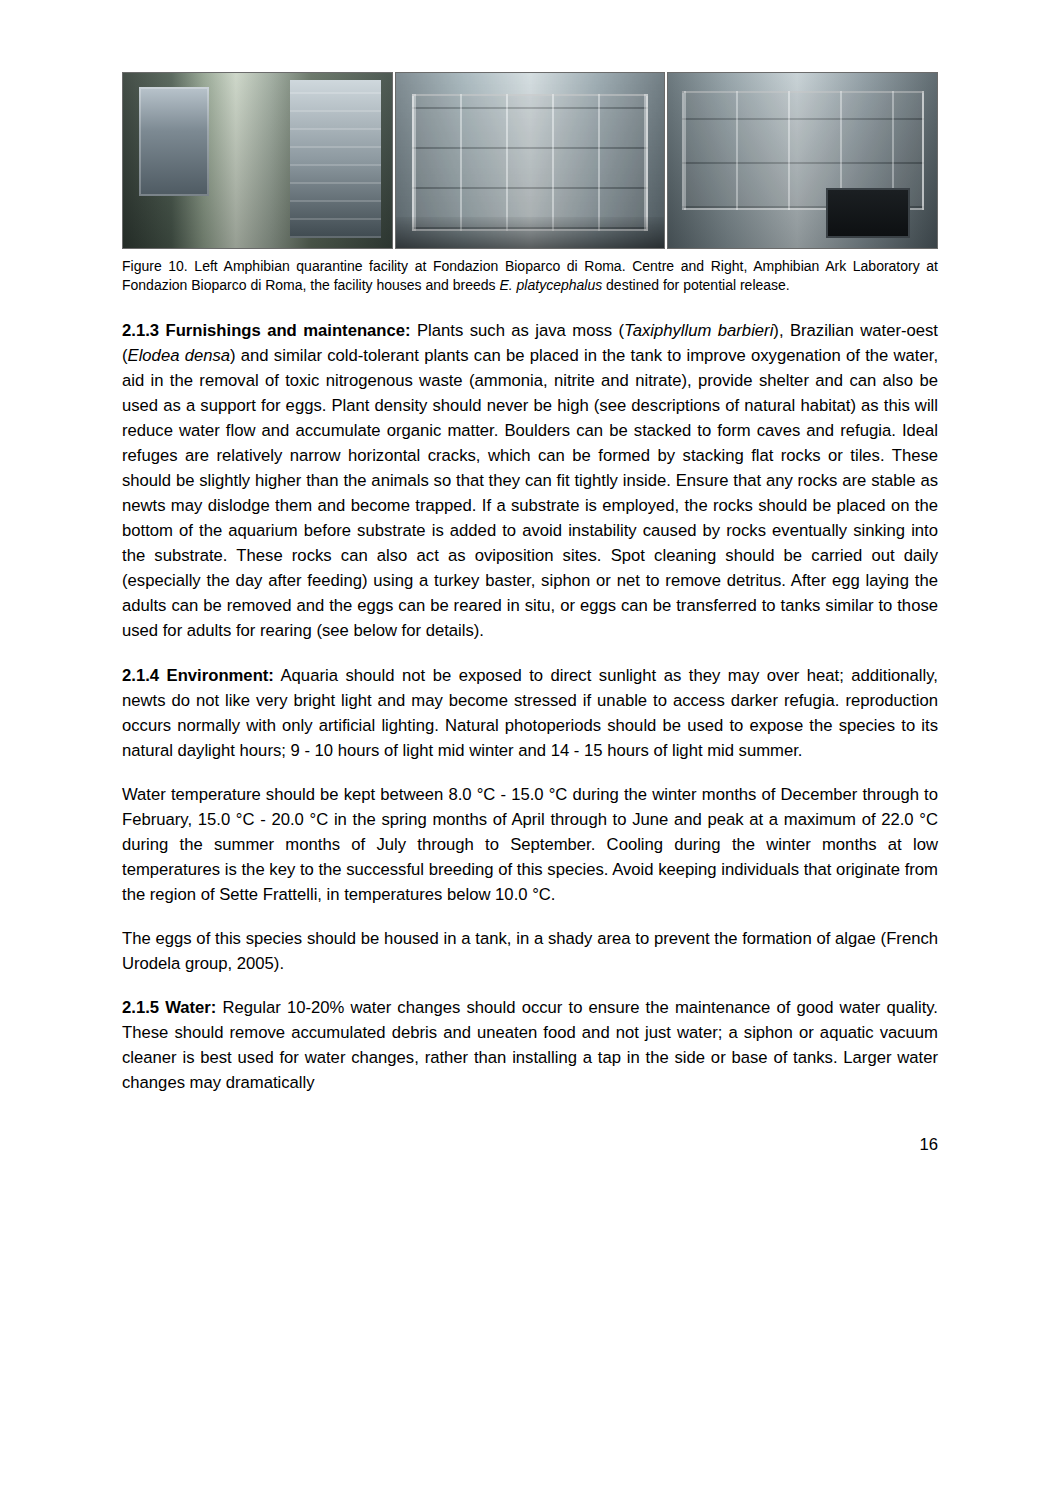Figure 10. Left Amphibian quarantine facility at Fondazion Bioparco di Roma. Centre and Right, Amphibian Ark Laboratory at Fondazion Bioparco di Roma, the facility houses and breeds E. platycephalus destined for potential release.
2.1.3 Furnishings and maintenance: Plants such as java moss (Taxiphyllum barbieri), Brazilian water-oest (Elodea densa) and similar cold-tolerant plants can be placed in the tank to improve oxygenation of the water, aid in the removal of toxic nitrogenous waste (ammonia, nitrite and nitrate), provide shelter and can also be used as a support for eggs. Plant density should never be high (see descriptions of natural habitat) as this will reduce water flow and accumulate organic matter. Boulders can be stacked to form caves and refugia. Ideal refuges are relatively narrow horizontal cracks, which can be formed by stacking flat rocks or tiles. These should be slightly higher than the animals so that they can fit tightly inside. Ensure that any rocks are stable as newts may dislodge them and become trapped. If a substrate is employed, the rocks should be placed on the bottom of the aquarium before substrate is added to avoid instability caused by rocks eventually sinking into the substrate. These rocks can also act as oviposition sites. Spot cleaning should be carried out daily (especially the day after feeding) using a turkey baster, siphon or net to remove detritus. After egg laying the adults can be removed and the eggs can be reared in situ, or eggs can be transferred to tanks similar to those used for adults for rearing (see below for details).
2.1.4 Environment: Aquaria should not be exposed to direct sunlight as they may over heat; additionally, newts do not like very bright light and may become stressed if unable to access darker refugia. reproduction occurs normally with only artificial lighting. Natural photoperiods should be used to expose the species to its natural daylight hours; 9 - 10 hours of light mid winter and 14 - 15 hours of light mid summer.
Water temperature should be kept between 8.0 °C - 15.0 °C during the winter months of December through to February, 15.0 °C - 20.0 °C in the spring months of April through to June and peak at a maximum of 22.0 °C during the summer months of July through to September. Cooling during the winter months at low temperatures is the key to the successful breeding of this species. Avoid keeping individuals that originate from the region of Sette Frattelli, in temperatures below 10.0 °C.
The eggs of this species should be housed in a tank, in a shady area to prevent the formation of algae (French Urodela group, 2005).
2.1.5 Water: Regular 10-20% water changes should occur to ensure the maintenance of good water quality. These should remove accumulated debris and uneaten food and not just water; a siphon or aquatic vacuum cleaner is best used for water changes, rather than installing a tap in the side or base of tanks. Larger water changes may dramatically
16